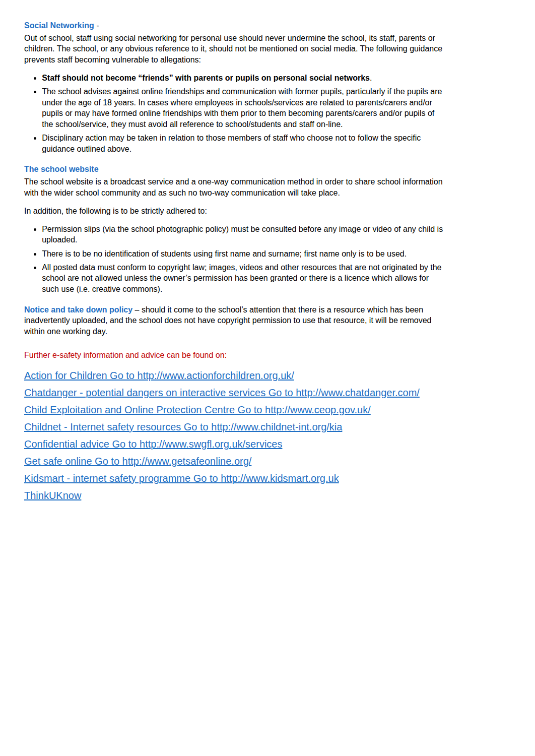Social Networking -
Out of school, staff using social networking for personal use should never undermine the school, its staff, parents or children. The school, or any obvious reference to it, should not be mentioned on social media. The following guidance prevents staff becoming vulnerable to allegations:
Staff should not become “friends” with parents or pupils on personal social networks.
The school advises against online friendships and communication with former pupils, particularly if the pupils are under the age of 18 years. In cases where employees in schools/services are related to parents/carers and/or pupils or may have formed online friendships with them prior to them becoming parents/carers and/or pupils of the school/service, they must avoid all reference to school/students and staff on-line.
Disciplinary action may be taken in relation to those members of staff who choose not to follow the specific guidance outlined above.
The school website
The school website is a broadcast service and a one-way communication method in order to share school information with the wider school community and as such no two-way communication will take place.
In addition, the following is to be strictly adhered to:
Permission slips (via the school photographic policy) must be consulted before any image or video of any child is uploaded.
There is to be no identification of students using first name and surname; first name only is to be used.
All posted data must conform to copyright law; images, videos and other resources that are not originated by the school are not allowed unless the owner’s permission has been granted or there is a licence which allows for such use (i.e. creative commons).
Notice and take down policy – should it come to the school’s attention that there is a resource which has been inadvertently uploaded, and the school does not have copyright permission to use that resource, it will be removed within one working day.
Further e-safety information and advice can be found on:
Action for Children Go to http://www.actionforchildren.org.uk/
Chatdanger - potential dangers on interactive services Go to http://www.chatdanger.com/
Child Exploitation and Online Protection Centre Go to http://www.ceop.gov.uk/
Childnet - Internet safety resources Go to http://www.childnet-int.org/kia
Confidential advice Go to http://www.swgfl.org.uk/services
Get safe online Go to http://www.getsafeonline.org/
Kidsmart - internet safety programme Go to http://www.kidsmart.org.uk
ThinkUKnow